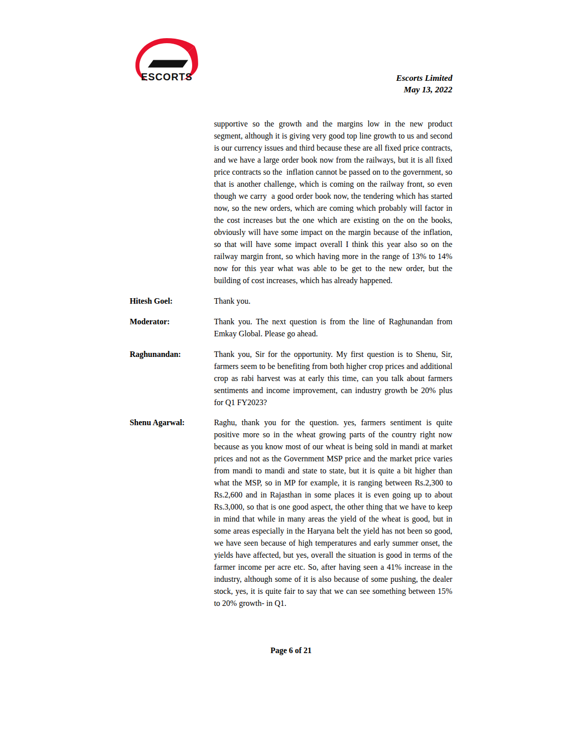ESCORTS
Escorts Limited
May 13, 2022
| | supportive so the growth and the margins low in the new product segment, although it is giving very good top line growth to us and second is our currency issues and third because these are all fixed price contracts, and we have a large order book now from the railways, but it is all fixed price contracts so the inflation cannot be passed on to the government, so that is another challenge, which is coming on the railway front, so even though we carry a good order book now, the tendering which has started now, so the new orders, which are coming which probably will factor in the cost increases but the one which are existing on the on the books, obviously will have some impact on the margin because of the inflation, so that will have some impact overall I think this year also so on the railway margin front, so which having more in the range of 13% to 14% now for this year what was able to be get to the new order, but the building of cost increases, which has already happened. |
| Hitesh Goel: | Thank you. |
| Moderator: | Thank you. The next question is from the line of Raghunandan from Emkay Global. Please go ahead. |
| Raghunandan: | Thank you, Sir for the opportunity. My first question is to Shenu, Sir, farmers seem to be benefiting from both higher crop prices and additional crop as rabi harvest was at early this time, can you talk about farmers sentiments and income improvement, can industry growth be 20% plus for Q1 FY2023? |
| Shenu Agarwal: | Raghu, thank you for the question. yes, farmers sentiment is quite positive more so in the wheat growing parts of the country right now because as you know most of our wheat is being sold in mandi at market prices and not as the Government MSP price and the market price varies from mandi to mandi and state to state, but it is quite a bit higher than what the MSP, so in MP for example, it is ranging between Rs.2,300 to Rs.2,600 and in Rajasthan in some places it is even going up to about Rs.3,000, so that is one good aspect, the other thing that we have to keep in mind that while in many areas the yield of the wheat is good, but in some areas especially in the Haryana belt the yield has not been so good, we have seen because of high temperatures and early summer onset, the yields have affected, but yes, overall the situation is good in terms of the farmer income per acre etc. So, after having seen a 41% increase in the industry, although some of it is also because of some pushing, the dealer stock, yes, it is quite fair to say that we can see something between 15% to 20% growth- in Q1. |
Page 6 of 21